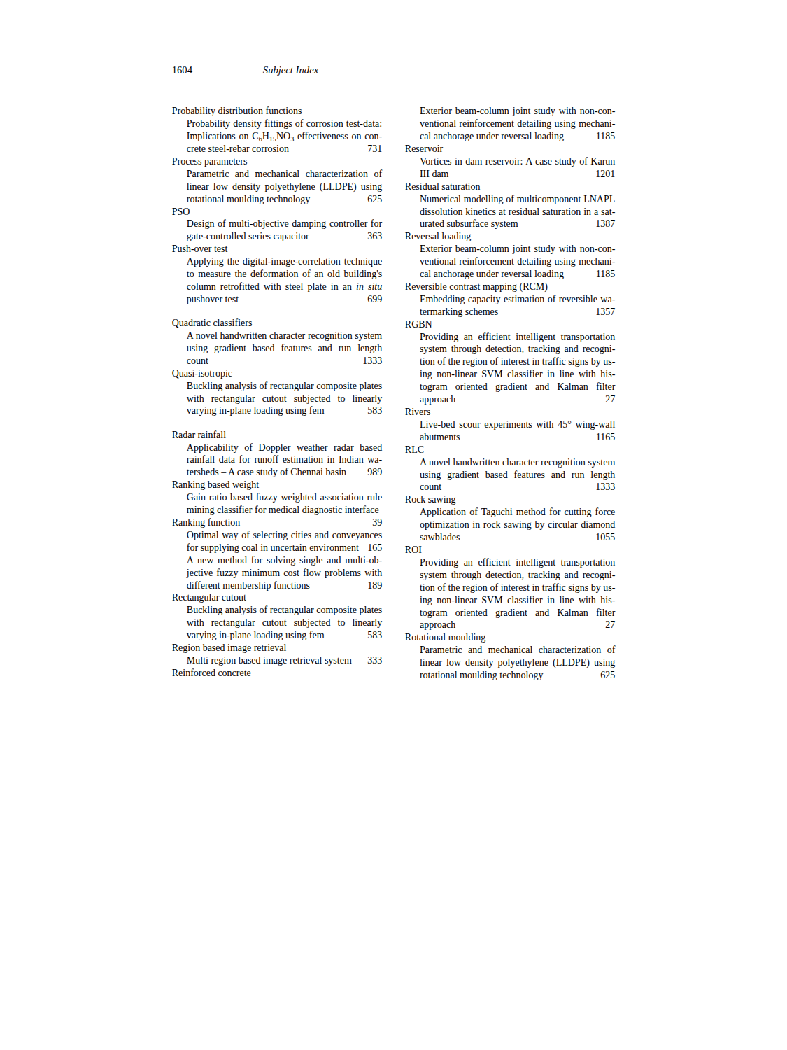1604
Subject Index
Probability distribution functions
Probability density fittings of corrosion test-data: Implications on C6H15NO3 effectiveness on concrete steel-rebar corrosion 731
Process parameters
Parametric and mechanical characterization of linear low density polyethylene (LLDPE) using rotational moulding technology 625
PSO
Design of multi-objective damping controller for gate-controlled series capacitor 363
Push-over test
Applying the digital-image-correlation technique to measure the deformation of an old building's column retrofitted with steel plate in an in situ pushover test 699
Quadratic classifiers
A novel handwritten character recognition system using gradient based features and run length count 1333
Quasi-isotropic
Buckling analysis of rectangular composite plates with rectangular cutout subjected to linearly varying in-plane loading using fem 583
Radar rainfall
Applicability of Doppler weather radar based rainfall data for runoff estimation in Indian watersheds – A case study of Chennai basin 989
Ranking based weight
Gain ratio based fuzzy weighted association rule mining classifier for medical diagnostic interface 39
Ranking function
Optimal way of selecting cities and conveyances for supplying coal in uncertain environment 165
A new method for solving single and multi-objective fuzzy minimum cost flow problems with different membership functions 189
Rectangular cutout
Buckling analysis of rectangular composite plates with rectangular cutout subjected to linearly varying in-plane loading using fem 583
Region based image retrieval
Multi region based image retrieval system 333
Reinforced concrete
Exterior beam-column joint study with non-conventional reinforcement detailing using mechanical anchorage under reversal loading 1185
Reservoir
Vortices in dam reservoir: A case study of Karun III dam 1201
Residual saturation
Numerical modelling of multicomponent LNAPL dissolution kinetics at residual saturation in a saturated subsurface system 1387
Reversal loading
Exterior beam-column joint study with non-conventional reinforcement detailing using mechanical anchorage under reversal loading 1185
Reversible contrast mapping (RCM)
Embedding capacity estimation of reversible watermarking schemes 1357
RGBN
Providing an efficient intelligent transportation system through detection, tracking and recognition of the region of interest in traffic signs by using non-linear SVM classifier in line with histogram oriented gradient and Kalman filter approach 27
Rivers
Live-bed scour experiments with 45° wing-wall abutments 1165
RLC
A novel handwritten character recognition system using gradient based features and run length count 1333
Rock sawing
Application of Taguchi method for cutting force optimization in rock sawing by circular diamond sawblades 1055
ROI
Providing an efficient intelligent transportation system through detection, tracking and recognition of the region of interest in traffic signs by using non-linear SVM classifier in line with histogram oriented gradient and Kalman filter approach 27
Rotational moulding
Parametric and mechanical characterization of linear low density polyethylene (LLDPE) using rotational moulding technology 625